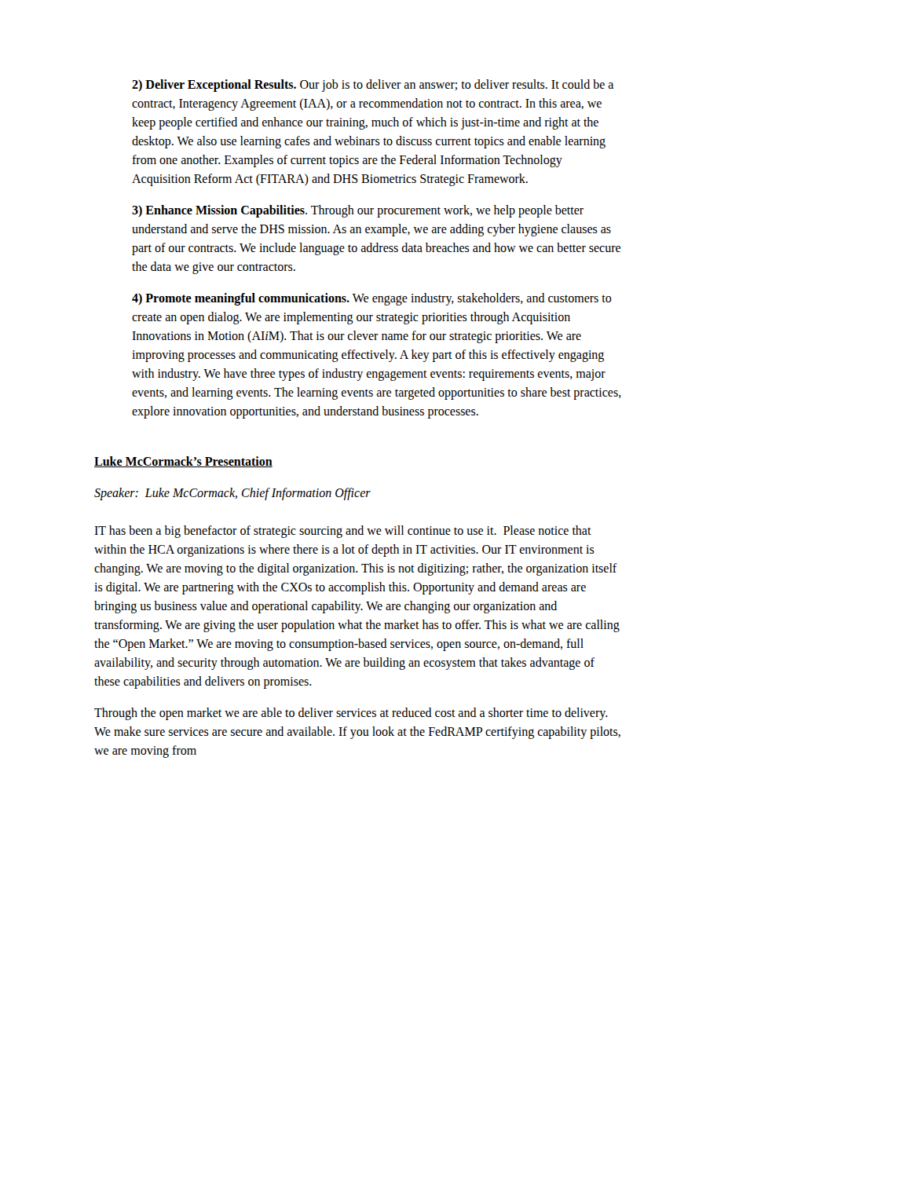2) Deliver Exceptional Results. Our job is to deliver an answer; to deliver results. It could be a contract, Interagency Agreement (IAA), or a recommendation not to contract. In this area, we keep people certified and enhance our training, much of which is just-in-time and right at the desktop. We also use learning cafes and webinars to discuss current topics and enable learning from one another. Examples of current topics are the Federal Information Technology Acquisition Reform Act (FITARA) and DHS Biometrics Strategic Framework.
3) Enhance Mission Capabilities. Through our procurement work, we help people better understand and serve the DHS mission. As an example, we are adding cyber hygiene clauses as part of our contracts. We include language to address data breaches and how we can better secure the data we give our contractors.
4) Promote meaningful communications. We engage industry, stakeholders, and customers to create an open dialog. We are implementing our strategic priorities through Acquisition Innovations in Motion (AIi M). That is our clever name for our strategic priorities. We are improving processes and communicating effectively. A key part of this is effectively engaging with industry. We have three types of industry engagement events: requirements events, major events, and learning events. The learning events are targeted opportunities to share best practices, explore innovation opportunities, and understand business processes.
Luke McCormack’s Presentation
Speaker: Luke McCormack, Chief Information Officer
IT has been a big benefactor of strategic sourcing and we will continue to use it. Please notice that within the HCA organizations is where there is a lot of depth in IT activities. Our IT environment is changing. We are moving to the digital organization. This is not digitizing; rather, the organization itself is digital. We are partnering with the CXOs to accomplish this. Opportunity and demand areas are bringing us business value and operational capability. We are changing our organization and transforming. We are giving the user population what the market has to offer. This is what we are calling the “Open Market.” We are moving to consumption-based services, open source, on-demand, full availability, and security through automation. We are building an ecosystem that takes advantage of these capabilities and delivers on promises.
Through the open market we are able to deliver services at reduced cost and a shorter time to delivery. We make sure services are secure and available. If you look at the FedRAMP certifying capability pilots, we are moving from